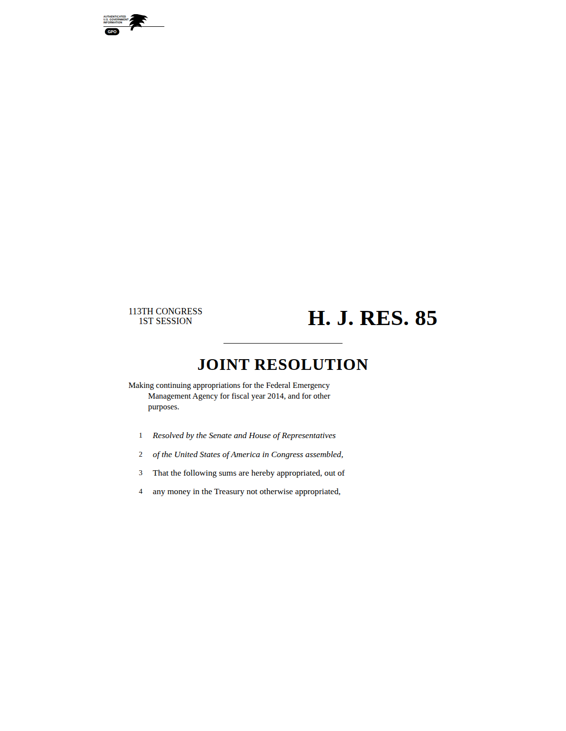AUTHENTICATED U.S. GOVERNMENT INFORMATION GPO
113 TH CONGRESS 1ST SESSION
H. J. RES. 85
JOINT RESOLUTION
Making continuing appropriations for the Federal Emergency Management Agency for fiscal year 2014, and for other purposes.
Resolved by the Senate and House of Representatives
of the United States of America in Congress assembled,
That the following sums are hereby appropriated, out of
any money in the Treasury not otherwise appropriated,